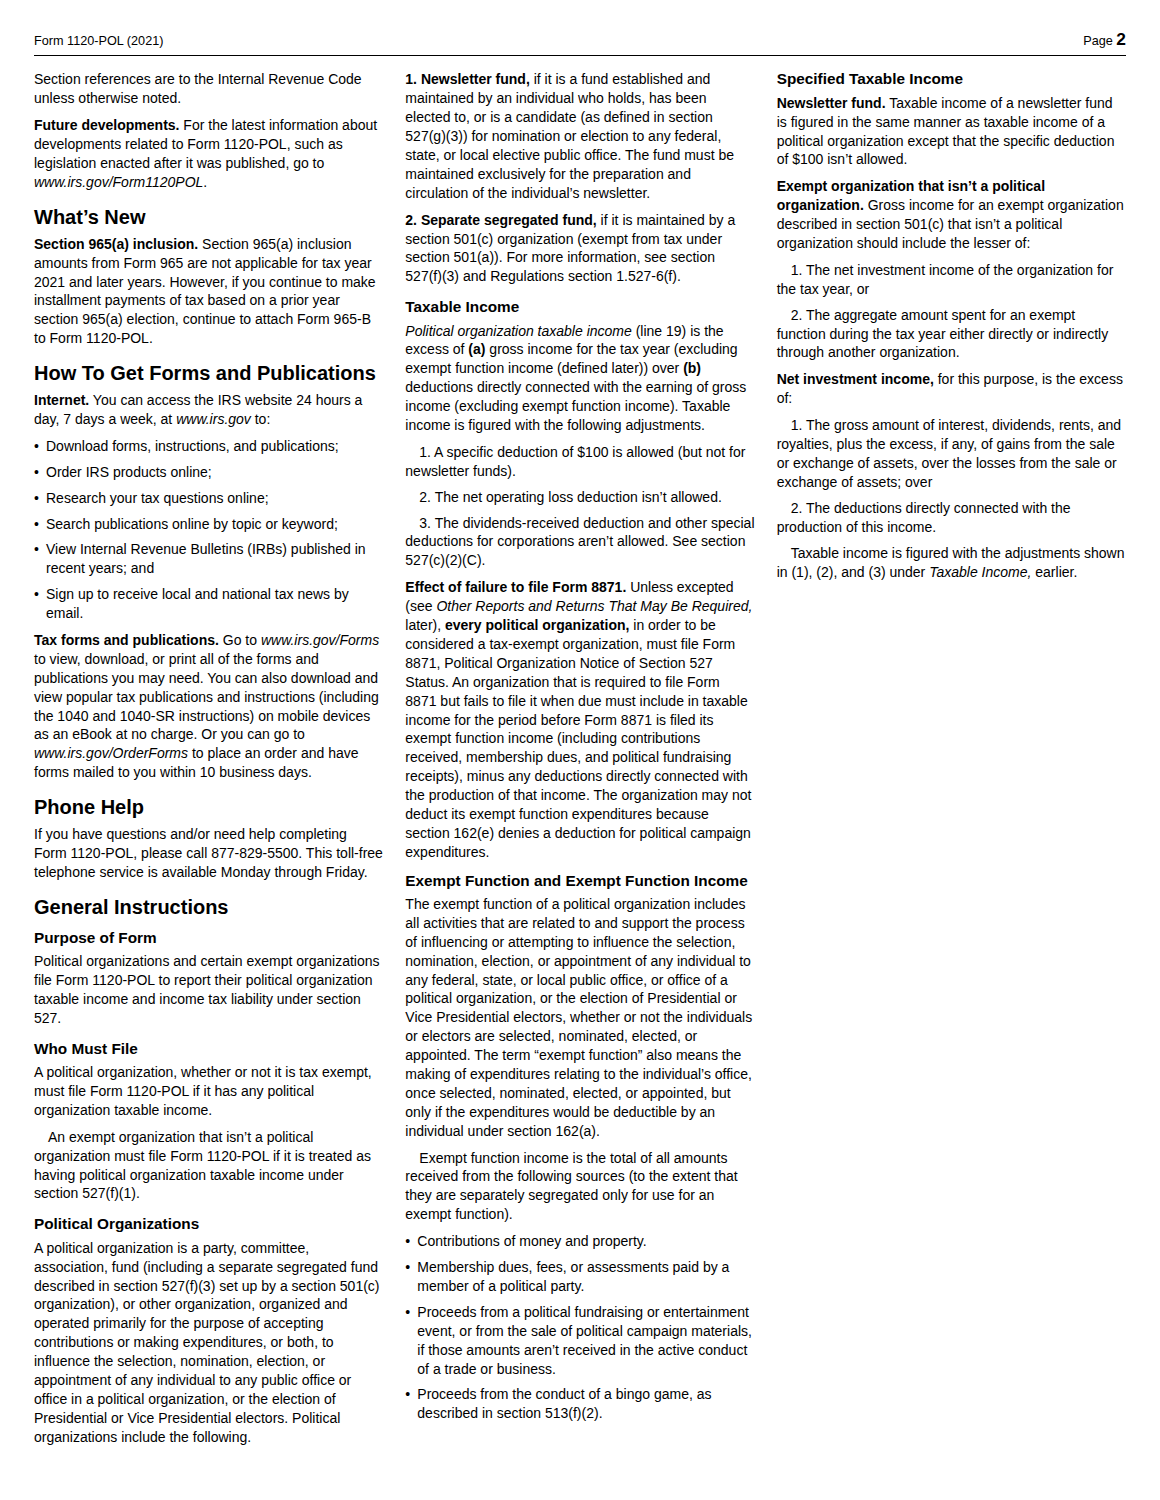Form 1120-POL (2021)
Page 2
Section references are to the Internal Revenue Code unless otherwise noted.
Future developments. For the latest information about developments related to Form 1120-POL, such as legislation enacted after it was published, go to www.irs.gov/Form1120POL.
What’s New
Section 965(a) inclusion. Section 965(a) inclusion amounts from Form 965 are not applicable for tax year 2021 and later years. However, if you continue to make installment payments of tax based on a prior year section 965(a) election, continue to attach Form 965-B to Form 1120-POL.
How To Get Forms and Publications
Internet. You can access the IRS website 24 hours a day, 7 days a week, at www.irs.gov to:
Download forms, instructions, and publications;
Order IRS products online;
Research your tax questions online;
Search publications online by topic or keyword;
View Internal Revenue Bulletins (IRBs) published in recent years; and
Sign up to receive local and national tax news by email.
Tax forms and publications. Go to www.irs.gov/Forms to view, download, or print all of the forms and publications you may need. You can also download and view popular tax publications and instructions (including the 1040 and 1040-SR instructions) on mobile devices as an eBook at no charge. Or you can go to www.irs.gov/OrderForms to place an order and have forms mailed to you within 10 business days.
Phone Help
If you have questions and/or need help completing Form 1120-POL, please call 877-829-5500. This toll-free telephone service is available Monday through Friday.
General Instructions
Purpose of Form
Political organizations and certain exempt organizations file Form 1120-POL to report their political organization taxable income and income tax liability under section 527.
Who Must File
A political organization, whether or not it is tax exempt, must file Form 1120-POL if it has any political organization taxable income.
An exempt organization that isn’t a political organization must file Form 1120-POL if it is treated as having political organization taxable income under section 527(f)(1).
Political Organizations
A political organization is a party, committee, association, fund (including a separate segregated fund described in section 527(f)(3) set up by a section 501(c) organization), or other organization, organized and operated primarily for the purpose of accepting contributions or making expenditures, or both, to influence the selection, nomination, election, or appointment of any individual to any public office or office in a political organization, or the election of Presidential or Vice Presidential electors. Political organizations include the following.
1. Newsletter fund, if it is a fund established and maintained by an individual who holds, has been elected to, or is a candidate (as defined in section 527(g)(3)) for nomination or election to any federal, state, or local elective public office. The fund must be maintained exclusively for the preparation and circulation of the individual’s newsletter.
2. Separate segregated fund, if it is maintained by a section 501(c) organization (exempt from tax under section 501(a)). For more information, see section 527(f)(3) and Regulations section 1.527-6(f).
Taxable Income
Political organization taxable income (line 19) is the excess of (a) gross income for the tax year (excluding exempt function income (defined later)) over (b) deductions directly connected with the earning of gross income (excluding exempt function income). Taxable income is figured with the following adjustments.
1. A specific deduction of $100 is allowed (but not for newsletter funds).
2. The net operating loss deduction isn’t allowed.
3. The dividends-received deduction and other special deductions for corporations aren’t allowed. See section 527(c)(2)(C).
Effect of failure to file Form 8871. Unless excepted (see Other Reports and Returns That May Be Required, later), every political organization, in order to be considered a tax-exempt organization, must file Form 8871, Political Organization Notice of Section 527 Status. An organization that is required to file Form 8871 but fails to file it when due must include in taxable income for the period before Form 8871 is filed its exempt function income (including contributions received, membership dues, and political fundraising receipts), minus any deductions directly connected with the production of that income. The organization may not deduct its exempt function expenditures because section 162(e) denies a deduction for political campaign expenditures.
Exempt Function and Exempt Function Income
The exempt function of a political organization includes all activities that are related to and support the process of influencing or attempting to influence the selection, nomination, election, or appointment of any individual to any federal, state, or local public office, or office of a political organization, or the election of Presidential or Vice Presidential electors, whether or not the individuals or electors are selected, nominated, elected, or appointed. The term “exempt function” also means the making of expenditures relating to the individual’s office, once selected, nominated, elected, or appointed, but only if the expenditures would be deductible by an individual under section 162(a).
Exempt function income is the total of all amounts received from the following sources (to the extent that they are separately segregated only for use for an exempt function).
Contributions of money and property.
Membership dues, fees, or assessments paid by a member of a political party.
Proceeds from a political fundraising or entertainment event, or from the sale of political campaign materials, if those amounts aren’t received in the active conduct of a trade or business.
Proceeds from the conduct of a bingo game, as described in section 513(f)(2).
Specified Taxable Income
Newsletter fund. Taxable income of a newsletter fund is figured in the same manner as taxable income of a political organization except that the specific deduction of $100 isn’t allowed.
Exempt organization that isn’t a political organization. Gross income for an exempt organization described in section 501(c) that isn’t a political organization should include the lesser of:
1. The net investment income of the organization for the tax year, or
2. The aggregate amount spent for an exempt function during the tax year either directly or indirectly through another organization.
Net investment income, for this purpose, is the excess of:
1. The gross amount of interest, dividends, rents, and royalties, plus the excess, if any, of gains from the sale or exchange of assets, over the losses from the sale or exchange of assets; over
2. The deductions directly connected with the production of this income.
Taxable income is figured with the adjustments shown in (1), (2), and (3) under Taxable Income, earlier.